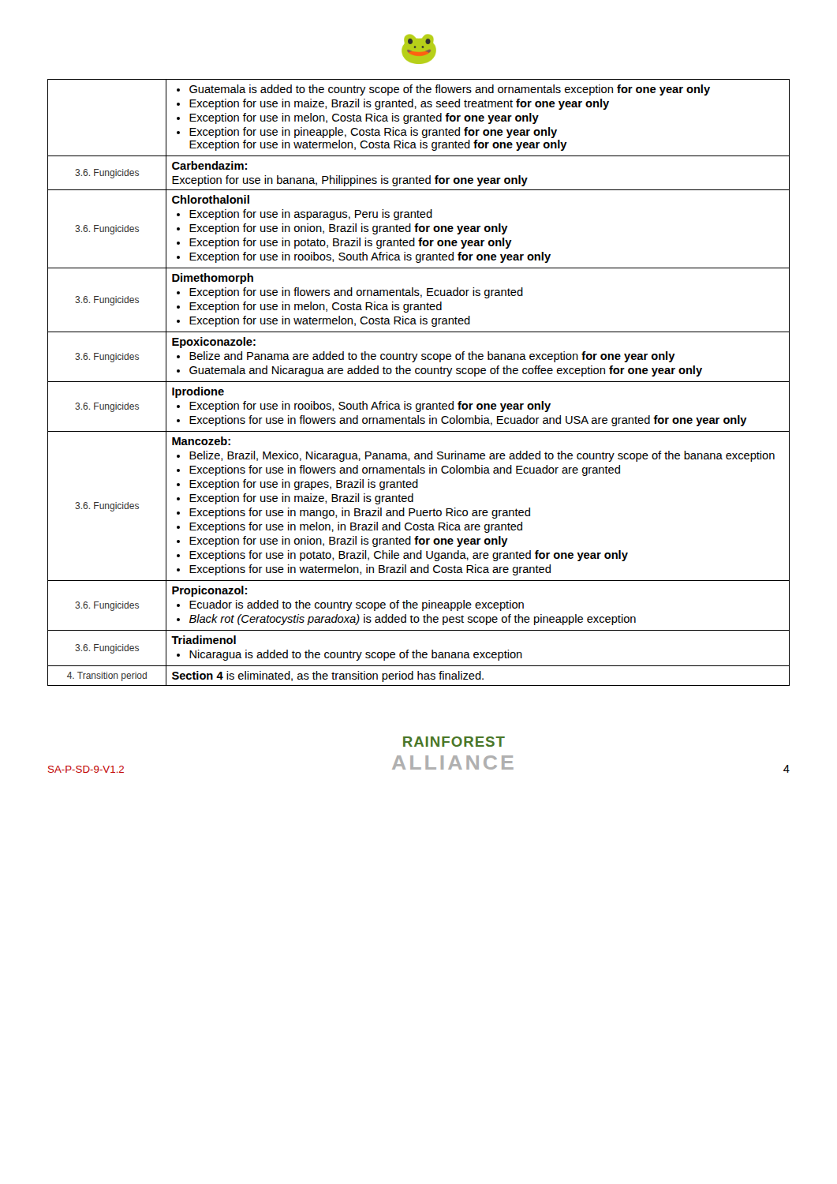🐸
| | Guatemala is added to the country scope of the flowers and ornamentals exception for one year only Exception for use in maize, Brazil is granted, as seed treatment for one year only Exception for use in melon, Costa Rica is granted for one year only Exception for use in pineapple, Costa Rica is granted for one year only Exception for use in watermelon, Costa Rica is granted for one year only |
| 3.6. Fungicides | Carbendazim: Exception for use in banana, Philippines is granted for one year only |
| 3.6. Fungicides | Chlorothalonil Exception for use in asparagus, Peru is granted Exception for use in onion, Brazil is granted for one year only Exception for use in potato, Brazil is granted for one year only Exception for use in rooibos, South Africa is granted for one year only |
| 3.6. Fungicides | Dimethomorph Exception for use in flowers and ornamentals, Ecuador is granted Exception for use in melon, Costa Rica is granted Exception for use in watermelon, Costa Rica is granted |
| 3.6. Fungicides | Epoxiconazole: Belize and Panama are added to the country scope of the banana exception for one year only Guatemala and Nicaragua are added to the country scope of the coffee exception for one year only |
| 3.6. Fungicides | Iprodione Exception for use in rooibos, South Africa is granted for one year only Exceptions for use in flowers and ornamentals in Colombia, Ecuador and USA are granted for one year only |
| 3.6. Fungicides | Mancozeb: Belize, Brazil, Mexico, Nicaragua, Panama, and Suriname are added to the country scope of the banana exception Exceptions for use in flowers and ornamentals in Colombia and Ecuador are granted Exception for use in grapes, Brazil is granted Exception for use in maize, Brazil is granted Exceptions for use in mango, in Brazil and Puerto Rico are granted Exceptions for use in melon, in Brazil and Costa Rica are granted Exception for use in onion, Brazil is granted for one year only Exceptions for use in potato, Brazil, Chile and Uganda, are granted for one year only Exceptions for use in watermelon, in Brazil and Costa Rica are granted |
| 3.6. Fungicides | Propiconazol: Ecuador is added to the country scope of the pineapple exception Black rot (Ceratocystis paradoxa) is added to the pest scope of the pineapple exception |
| 3.6. Fungicides | Triadimenol Nicaragua is added to the country scope of the banana exception |
| 4. Transition period | Section 4 is eliminated, as the transition period has finalized. |
SA-P-SD-9-V1.2
RAINFOREST
ALLIANCE
4